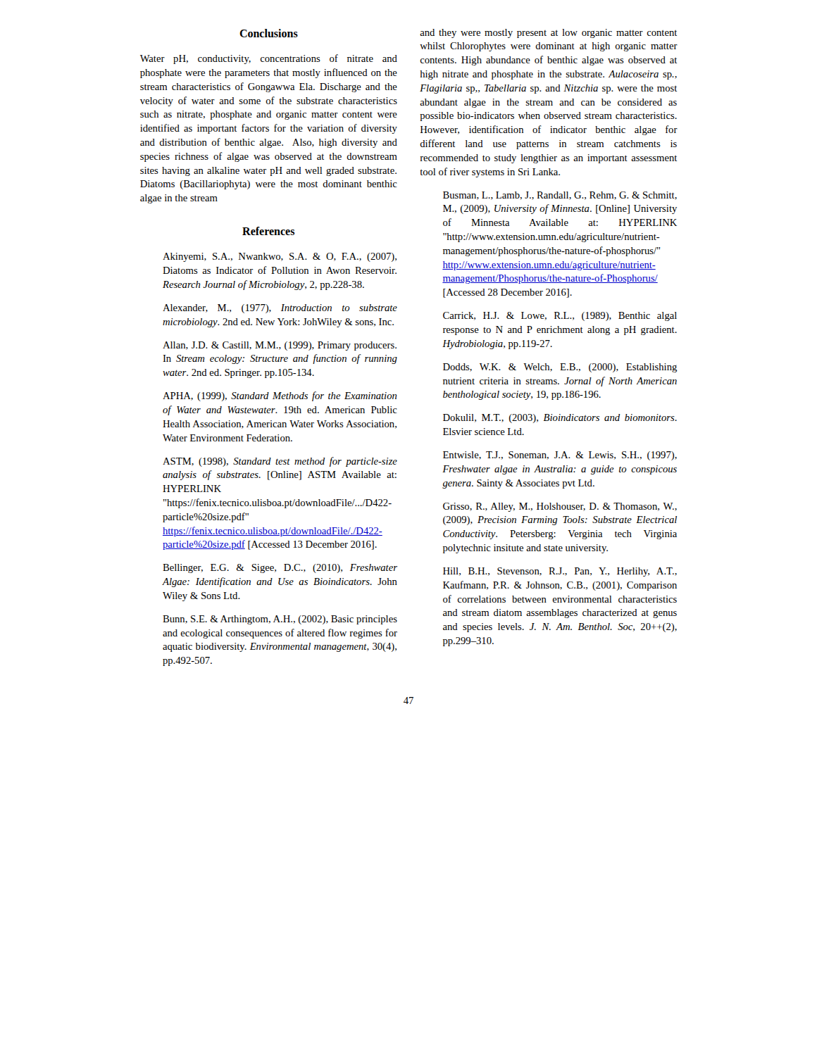Conclusions
Water pH, conductivity, concentrations of nitrate and phosphate were the parameters that mostly influenced on the stream characteristics of Gongawwa Ela. Discharge and the velocity of water and some of the substrate characteristics such as nitrate, phosphate and organic matter content were identified as important factors for the variation of diversity and distribution of benthic algae. Also, high diversity and species richness of algae was observed at the downstream sites having an alkaline water pH and well graded substrate. Diatoms (Bacillariophyta) were the most dominant benthic algae in the stream
References
Akinyemi, S.A., Nwankwo, S.A. & O, F.A., (2007), Diatoms as Indicator of Pollution in Awon Reservoir. Research Journal of Microbiology, 2, pp.228-38.
Alexander, M., (1977), Introduction to substrate microbiology. 2nd ed. New York: JohWiley & sons, Inc.
Allan, J.D. & Castill, M.M., (1999), Primary producers. In Stream ecology: Structure and function of running water. 2nd ed. Springer. pp.105-134.
APHA, (1999), Standard Methods for the Examination of Water and Wastewater. 19th ed. American Public Health Association, American Water Works Association, Water Environment Federation.
ASTM, (1998), Standard test method for particle-size analysis of substrates. [Online] ASTM Available at: HYPERLINK "https://fenix.tecnico.ulisboa.pt/downloadFile/.../D422-particle%20size.pdf" https://fenix.tecnico.ulisboa.pt/downloadFile/./D422-particle%20size.pdf [Accessed 13 December 2016].
Bellinger, E.G. & Sigee, D.C., (2010), Freshwater Algae: Identification and Use as Bioindicators. John Wiley & Sons Ltd.
Bunn, S.E. & Arthingtom, A.H., (2002), Basic principles and ecological consequences of altered flow regimes for aquatic biodiversity. Environmental management, 30(4), pp.492-507.
and they were mostly present at low organic matter content whilst Chlorophytes were dominant at high organic matter contents. High abundance of benthic algae was observed at high nitrate and phosphate in the substrate. Aulacoseira sp., Flagilaria sp,, Tabellaria sp. and Nitzchia sp. were the most abundant algae in the stream and can be considered as possible bio-indicators when observed stream characteristics. However, identification of indicator benthic algae for different land use patterns in stream catchments is recommended to study lengthier as an important assessment tool of river systems in Sri Lanka.
Busman, L., Lamb, J., Randall, G., Rehm, G. & Schmitt, M., (2009), University of Minnesta. [Online] University of Minnesta Available at: HYPERLINK "http://www.extension.umn.edu/agriculture/nutrient-management/phosphorus/the-nature-of-phosphorus/" http://www.extension.umn.edu/agriculture/nutrient-management/Phosphorus/the-nature-of-Phosphorus/ [Accessed 28 December 2016].
Carrick, H.J. & Lowe, R.L., (1989), Benthic algal response to N and P enrichment along a pH gradient. Hydrobiologia, pp.119-27.
Dodds, W.K. & Welch, E.B., (2000), Establishing nutrient criteria in streams. Jornal of North American benthological society, 19, pp.186-196.
Dokulil, M.T., (2003), Bioindicators and biomonitors. Elsvier science Ltd.
Entwisle, T.J., Soneman, J.A. & Lewis, S.H., (1997), Freshwater algae in Australia: a guide to conspicous genera. Sainty & Associates pvt Ltd.
Grisso, R., Alley, M., Holshouser, D. & Thomason, W., (2009), Precision Farming Tools: Substrate Electrical Conductivity. Petersberg: Verginia tech Virginia polytechnic insitute and state university.
Hill, B.H., Stevenson, R.J., Pan, Y., Herlihy, A.T., Kaufmann, P.R. & Johnson, C.B., (2001), Comparison of correlations between environmental characteristics and stream diatom assemblages characterized at genus and species levels. J. N. Am. Benthol. Soc, 20++(2), pp.299–310.
47